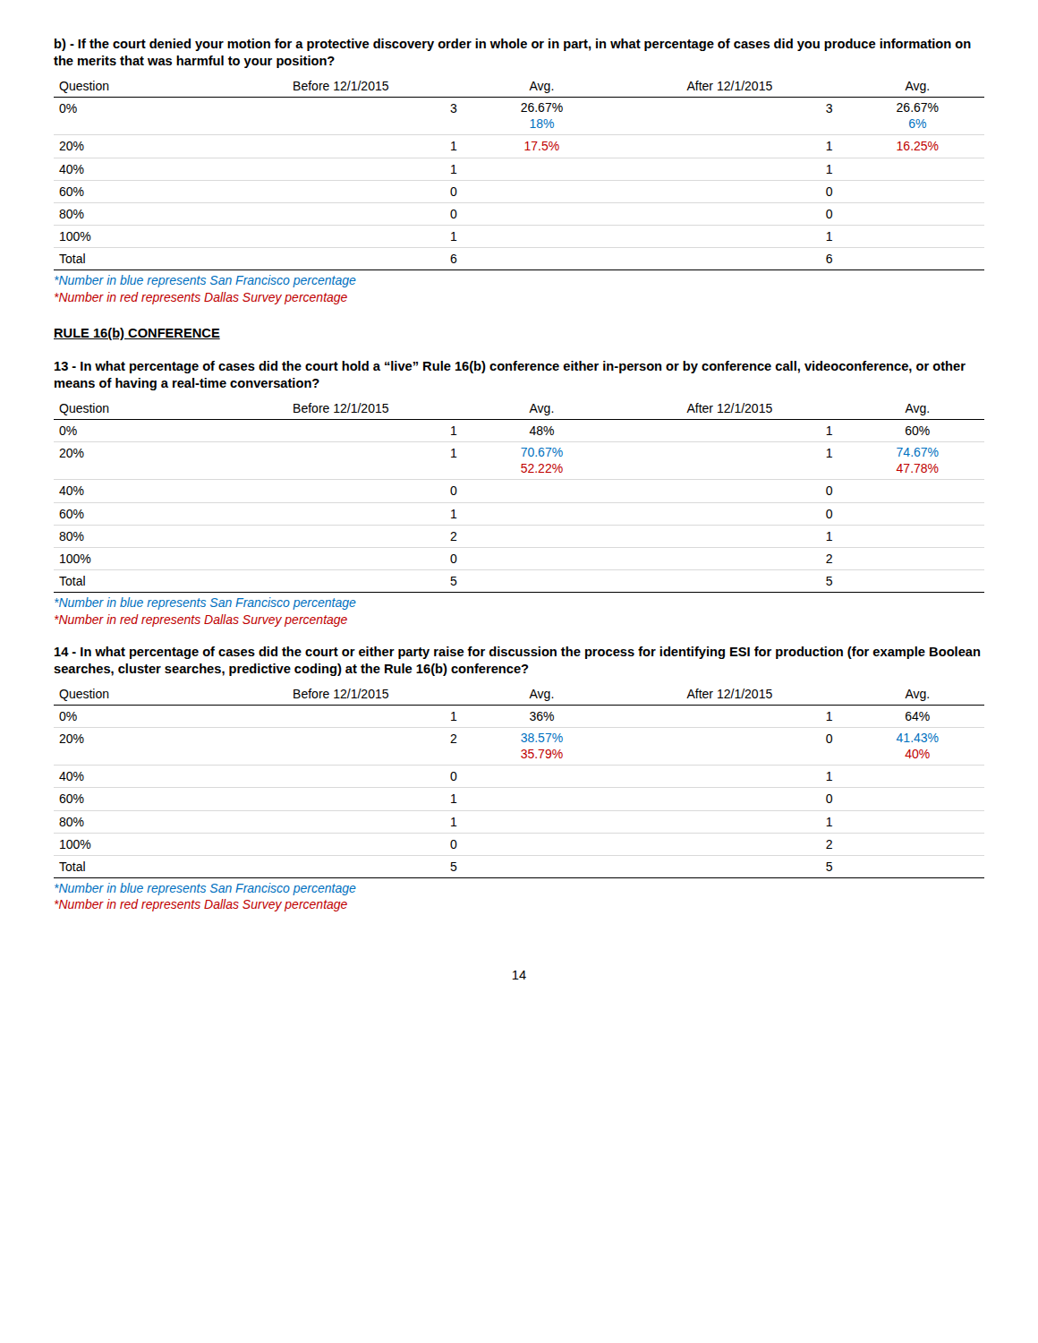b) - If the court denied your motion for a protective discovery order in whole or in part, in what percentage of cases did you produce information on the merits that was harmful to your position?
| Question | Before 12/1/2015 | Avg. | After 12/1/2015 | Avg. |
| --- | --- | --- | --- | --- |
| 0% | 3 | 26.67% 18% | 3 | 26.67% 6% |
| 20% | 1 | 17.5% | 1 | 16.25% |
| 40% | 1 | | 1 | |
| 60% | 0 | | 0 | |
| 80% | 0 | | 0 | |
| 100% | 1 | | 1 | |
| Total | 6 | | 6 | |
*Number in blue represents San Francisco percentage
*Number in red represents Dallas Survey percentage
RULE 16(b) CONFERENCE
13 - In what percentage of cases did the court hold a “live” Rule 16(b) conference either in-person or by conference call, videoconference, or other means of having a real-time conversation?
| Question | Before 12/1/2015 | Avg. | After 12/1/2015 | Avg. |
| --- | --- | --- | --- | --- |
| 0% | 1 | 48% | 1 | 60% |
| 20% | 1 | 70.67% 52.22% | 1 | 74.67% 47.78% |
| 40% | 0 | | 0 | |
| 60% | 1 | | 0 | |
| 80% | 2 | | 1 | |
| 100% | 0 | | 2 | |
| Total | 5 | | 5 | |
*Number in blue represents San Francisco percentage
*Number in red represents Dallas Survey percentage
14 - In what percentage of cases did the court or either party raise for discussion the process for identifying ESI for production (for example Boolean searches, cluster searches, predictive coding) at the Rule 16(b) conference?
| Question | Before 12/1/2015 | Avg. | After 12/1/2015 | Avg. |
| --- | --- | --- | --- | --- |
| 0% | 1 | 36% | 1 | 64% |
| 20% | 2 | 38.57% 35.79% | 0 | 41.43% 40% |
| 40% | 0 | | 1 | |
| 60% | 1 | | 0 | |
| 80% | 1 | | 1 | |
| 100% | 0 | | 2 | |
| Total | 5 | | 5 | |
*Number in blue represents San Francisco percentage
*Number in red represents Dallas Survey percentage
14